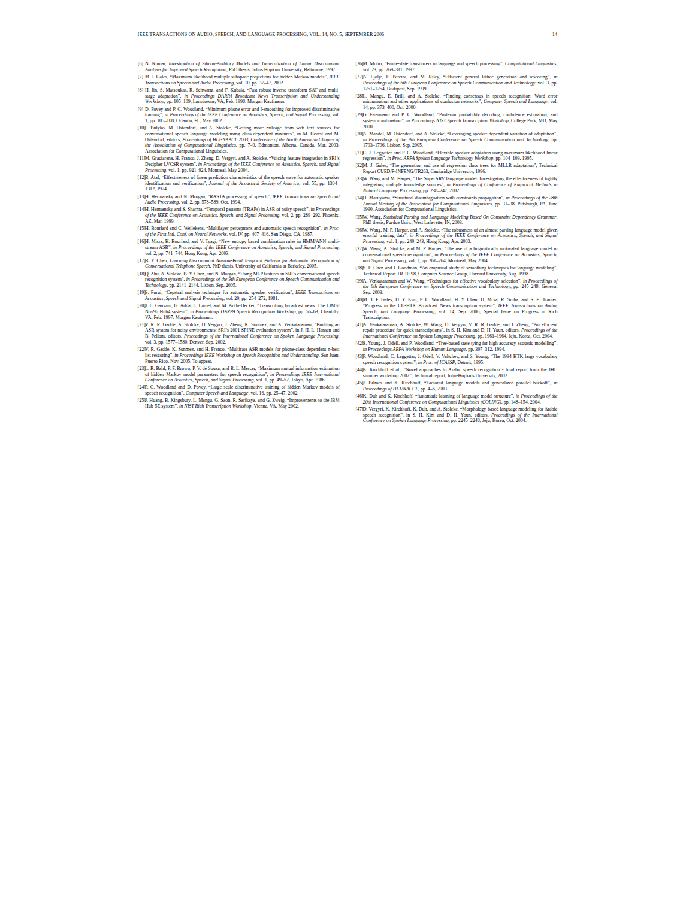IEEE Transactions on Audio, Speech, and Language Processing, Vol. 14, No. 5, September 2006 14
[6] N. Kumar, Investigation of Silicon-Auditory Models and Generalization of Linear Discriminant Analysis for Improved Speech Recognition, PhD thesis, Johns Hopkins University, Baltimore, 1997.
[7] M. J. Gales, “Maximum likelihood multiple subspace projections for hidden Markov models”, IEEE Transactions on Speech and Audio Processing, vol. 10, pp. 37–47, 2002.
[8] H. Jin, S. Matsoukas, R. Schwartz, and F. Kubala, “Fast robust inverse transform SAT and multi-stage adaptation”, in Proceedings DARPA Broadcast News Transcription and Understanding Workshop, pp. 105–109, Lansdowne, VA, Feb. 1998. Morgan Kaufmann.
[9] D. Povey and P. C. Woodland, “Minimum phone error and I-smoothing for improved discriminative training”, in Proceedings of the IEEE Conference on Acoustics, Speech, and Signal Processing, vol. 1, pp. 105–108, Orlando, FL, May 2002.
[10] I. Bulyko, M. Ostendorf, and A. Stolcke, “Getting more mileage from web text sources for conversational speech language modeling using class-dependent mixtures”, in M. Hearst and M. Ostendorf, editors, Proceedings of HLT-NAACL 2003, Conference of the North American Chapter of the Association of Computational Linguistics, pp. 7–9, Edmonton, Alberta, Canada, Mar. 2003. Association for Computational Linguistics.
[11] M. Graciarena, H. Franco, J. Zheng, D. Vergyri, and A. Stolcke, “Voicing feature integration in SRI’s Decipher LVCSR system”, in Proceedings of the IEEE Conference on Acoustics, Speech, and Signal Processing, vol. 1, pp. 921–924, Montreal, May 2004.
[12] B. Atal, “Effectiveness of linear prediction characteristics of the speech wave for automatic speaker identification and verification”, Journal of the Acoustical Society of America, vol. 55, pp. 1304–1312, 1974.
[13] H. Hermansky and N. Morgan, “RASTA processing of speech”, IEEE Transactions on Speech and Audio Processing, vol. 2, pp. 578–589, Oct. 1994.
[14] H. Hermansky and S. Sharma, “Temporal patterns (TRAPs) in ASR of noisy speech”, in Proceedings of the IEEE Conference on Acoustics, Speech, and Signal Processing, vol. 2, pp. 289–292, Phoenix, AZ, Mar. 1999.
[15] H. Bourlard and C. Wellekens, “Multilayer perceptrons and automatic speech recognition”, in Proc. of the First Intl. Conf. on Neural Networks, vol. IV, pp. 407–416, San Diego, CA, 1987.
[16] H. Misra, H. Bourlard, and V. Tyagi, “New entropy based combination rules in HMM/ANN multi-stream ASR”, in Proceedings of the IEEE Conference on Acoustics, Speech, and Signal Processing, vol. 2, pp. 741–744, Hong Kong, Apr. 2003.
[17] B. Y. Chen, Learning Discriminant Narrow-Band Temporal Patterns for Automatic Recognition of Conversational Telephone Speech, PhD thesis, University of California at Berkeley, 2005.
[18] Q. Zhu, A. Stolcke, B. Y. Chen, and N. Morgan, “Using MLP features in SRI’s conversational speech recognition system”, in Proceedings of the 9th European Conference on Speech Communication and Technology, pp. 2141–2144, Lisbon, Sep. 2005.
[19] S. Furui, “Cepstral analysis technique for automatic speaker verification”, IEEE Transactions on Acoustics, Speech and Signal Processing, vol. 29, pp. 254–272, 1981.
[20] J. L. Gauvain, G. Adda, L. Lamel, and M. Adda-Decker, “Transcribing broadcast news: The LIMSI Nov96 Hub4 system”, in Proceedings DARPA Speech Recognition Workshop, pp. 56–63, Chantilly, VA, Feb. 1997. Morgan Kaufmann.
[21] V. R. R. Gadde, A. Stolcke, D. Vergyri, J. Zheng, K. Sonmez, and A. Venkataraman, “Building an ASR system for noisy environments: SRI’s 2001 SPINE evaluation system”, in J. H. L. Hansen and B. Pellom, editors, Proceedings of the International Conference on Spoken Language Processing, vol. 3, pp. 1577–1580, Denver, Sep. 2002.
[22] V. R. Gadde, K. Sonmez, and H. Franco, “Multirate ASR models for phone-class dependent n-best list rescoring”, in Proceedings IEEE Workshop on Speech Recognition and Understanding, San Juan, Puerto Rico, Nov. 2005, To appear.
[23] L. R. Bahl, P. F. Brown, P. V. de Souza, and R. L. Mercer, “Maximum mutual information estimation of hidden Markov model parameters for speech recognition”, in Proceedings IEEE International Conference on Acoustics, Speech, and Signal Processing, vol. 1, pp. 49–52, Tokyo, Apr. 1986.
[24] P. C. Woodland and D. Povey, “Large scale discriminative training of hidden Markov models of speech recognition”, Computer Speech and Language, vol. 16, pp. 25–47, 2002.
[25] J. Huang, B. Kingsbury, L. Mangu, G. Saon, R. Sarikaya, and G. Zweig, “Improvements to the IBM Hub-5E system”, in NIST Rich Transcription Workshop, Vienna, VA, May 2002.
[26] M. Mohri, “Finite-state transducers in language and speech processing”, Computational Linguistics, vol. 23, pp. 269–311, 1997.
[27] A. Ljolje, F. Pereira, and M. Riley, “Efficient general lattice generation and rescoring”, in Proceedings of the 6th European Conference on Speech Communication and Technology, vol. 3, pp. 1251–1254, Budapest, Sep. 1999.
[28] L. Mangu, E. Brill, and A. Stolcke, “Finding consensus in speech recognition: Word error minimization and other applications of confusion networks”, Computer Speech and Language, vol. 14, pp. 373–400, Oct. 2000.
[29] G. Evermann and P. C. Woodland, “Posterior probability decoding, confidence estimation, and system combination”, in Proceedings NIST Speech Transcription Workshop, College Park, MD, May 2000.
[30] A. Mandal, M. Ostendorf, and A. Stolcke, “Leveraging speaker-dependent variation of adaptation”, in Proceedings of the 9th European Conference on Speech Communication and Technology, pp. 1793–1796, Lisbon, Sep. 2005.
[31] C. J. Leggetter and P. C. Woodland, “Flexible speaker adaptation using maximum likelihood linear regression”, in Proc. ARPA Spoken Language Technology Workshop, pp. 104–109, 1995.
[32] M. J. Gales, “The generation and use of regression class trees for MLLR adaptation”, Technical Report CUED/F-INFENG/TR263, Cambridge University, 1996.
[33] W. Wang and M. Harper, “The SuperARV language model: Investigating the effectiveness of tightly integrating multiple knowledge sources”, in Proceedings of Conference of Empirical Methods in Natural Language Processing, pp. 238–247, 2002.
[34] H. Maruyama, “Structural disambiguation with constraints propagation”, in Proceedings of the 28th Annual Meeting of the Association for Computational Linguistics, pp. 31–38, Pittsburgh, PA, June 1990. Association for Computational Linguistics.
[35] W. Wang, Statistical Parsing and Language Modeling Based On Constraint Dependency Grammar, PhD thesis, Purdue Univ., West Lafayette, IN, 2003.
[36] W. Wang, M. P. Harper, and A. Stolcke, “The robustness of an almost-parsing language model given errorful training data”, in Proceedings of the IEEE Conference on Acoustics, Speech, and Signal Processing, vol. 1, pp. 240–243, Hong Kong, Apr. 2003.
[37] W. Wang, A. Stolcke, and M. P. Harper, “The use of a linguistically motivated language model in conversational speech recognition”, in Proceedings of the IEEE Conference on Acoustics, Speech, and Signal Processing, vol. 1, pp. 261–264, Montreal, May 2004.
[38] S. F. Chen and J. Goodman, “An empirical study of smoothing techniques for language modeling”, Technical Report TR-10-98, Computer Science Group, Harvard University, Aug. 1998.
[39] A. Venkataraman and W. Wang, “Techniques for effective vocabulary selection”, in Proceedings of the 8th European Conference on Speech Communication and Technology, pp. 245–248, Geneva, Sep. 2003.
[40] M. J. F. Gales, D. Y. Kim, P. C. Woodland, H. Y. Chan, D. Mrva, R. Sinha, and S. E. Tranter, “Progress in the CU-HTK Broadcast News transcription system”, IEEE Transactions on Audio, Speech, and Language Processing, vol. 14, Sep. 2006, Special Issue on Progress in Rich Transcription.
[41] A. Venkataraman, A. Stolcke, W. Wang, D. Vergyri, V. R. R. Gadde, and J. Zheng, “An efficient repair procedure for quick transcriptions”, in S. H. Kim and D. H. Youn, editors, Proceedings of the International Conference on Spoken Language Processing, pp. 1961–1964, Jeju, Korea, Oct. 2004.
[42] S. Young, J. Odell, and P. Woodland, “Tree-based state tying for high accuracy acoustic modelling”, in Proceedings ARPA Workshop on Human Language, pp. 307–312, 1994.
[43] P. Woodland, C. Leggetter, J. Odell, V. Valtchev, and S. Young, “The 1994 HTK large vocabulary speech recognition system”, in Proc. of ICASSP, Detroit, 1995.
[44] K. Kirchhoff et al., “Novel approaches to Arabic speech recognition - final report from the JHU summer workshop 2002”, Technical report, John-Hopkins University, 2002.
[45] J. Bilmes and K. Kirchhoff, “Factored language models and generalized parallel backoff”, in Proceedings of HLT/NACCL, pp. 4–6, 2003.
[46] K. Duh and K. Kirchhoff, “Automatic learning of language model structure”, in Proceedings of the 20th International Conference on Computational Linguistics (COLING), pp. 148–154, 2004.
[47] D. Vergyri, K. Kirchhoff, K. Duh, and A. Stolcke, “Morphology-based language modeling for Arabic speech recognition”, in S. H. Kim and D. H. Youn, editors, Proceedings of the International Conference on Spoken Language Processing, pp. 2245–2248, Jeju, Korea, Oct. 2004.